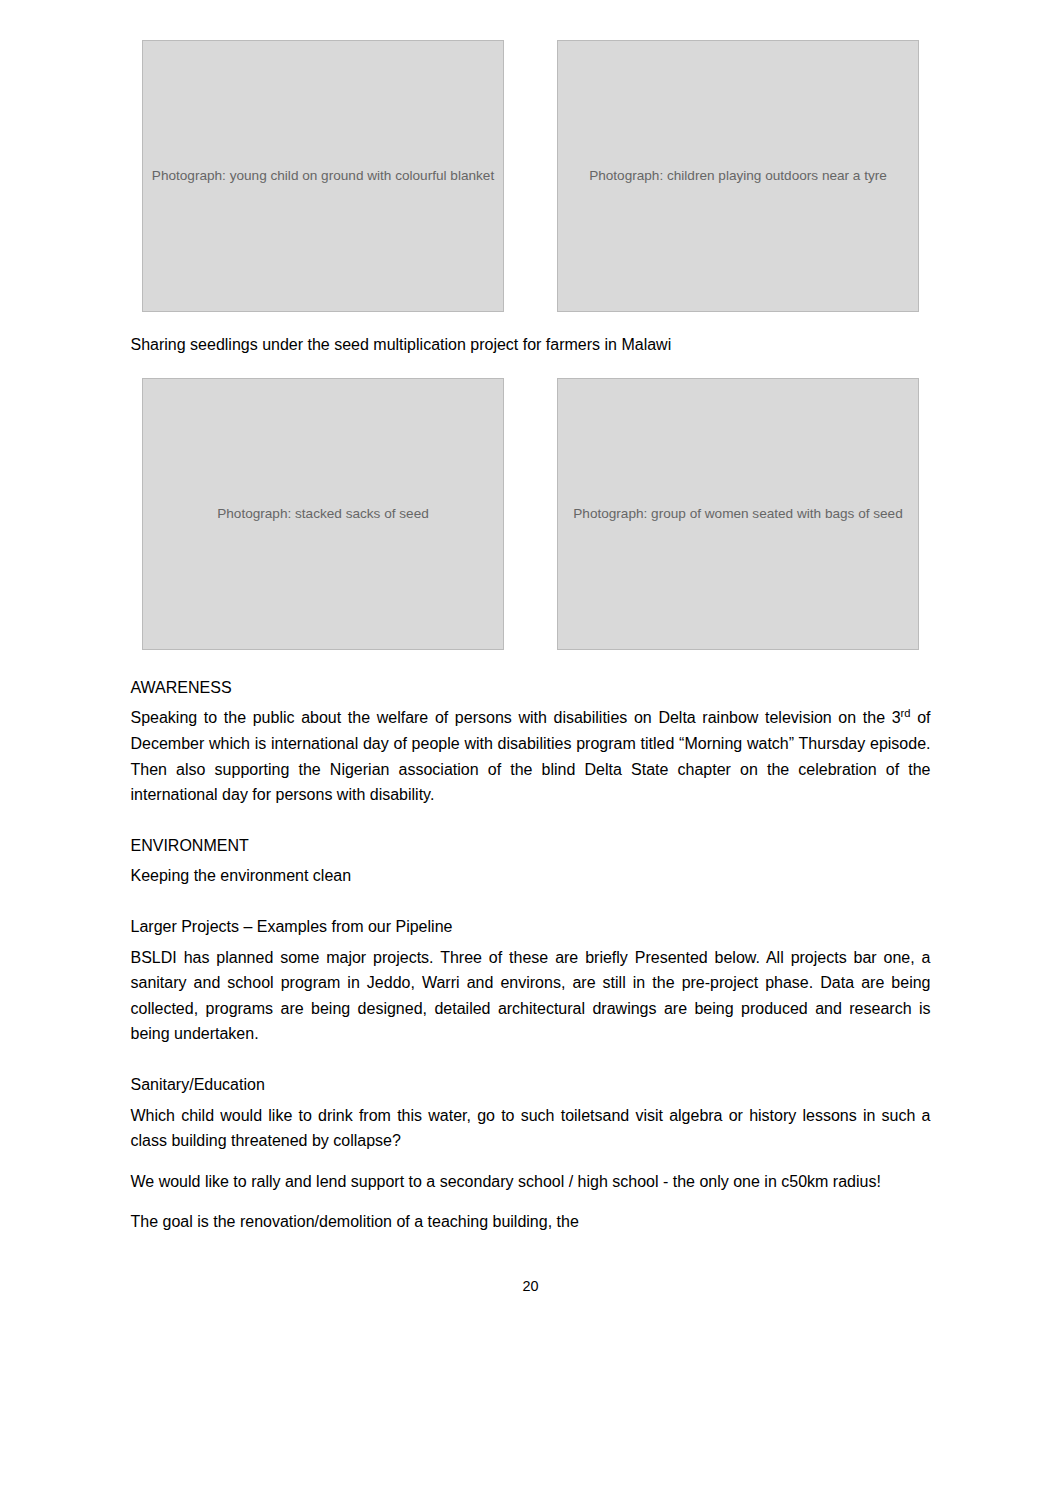Photograph: young child on ground with colourful blanket
Photograph: children playing outdoors near a tyre
Sharing seedlings under the seed multiplication project for farmers in Malawi
Photograph: stacked sacks of seed
Photograph: group of women seated with bags of seed
Awareness
Speaking to the public about the welfare of persons with disabilities on Delta rainbow television on the 3rd of December which is international day of people with disabilities program titled “Morning watch” Thursday episode. Then also supporting the Nigerian association of the blind Delta State chapter on the celebration of the international day for persons with disability.
Environment
Keeping the environment clean
Larger Projects – Examples from our Pipeline
BSLDI has planned some major projects. Three of these are briefly Presented below. All projects bar one, a sanitary and school program in Jeddo, Warri and environs, are still in the pre-project phase. Data are being collected, programs are being designed, detailed architectural drawings are being produced and research is being undertaken.
Sanitary/Education
Which child would like to drink from this water, go to such toiletsand visit algebra or history lessons in such a class building threatened by collapse?
We would like to rally and lend support to a secondary school / high school - the only one in c50km radius!
The goal is the renovation/demolition of a teaching building, the
20